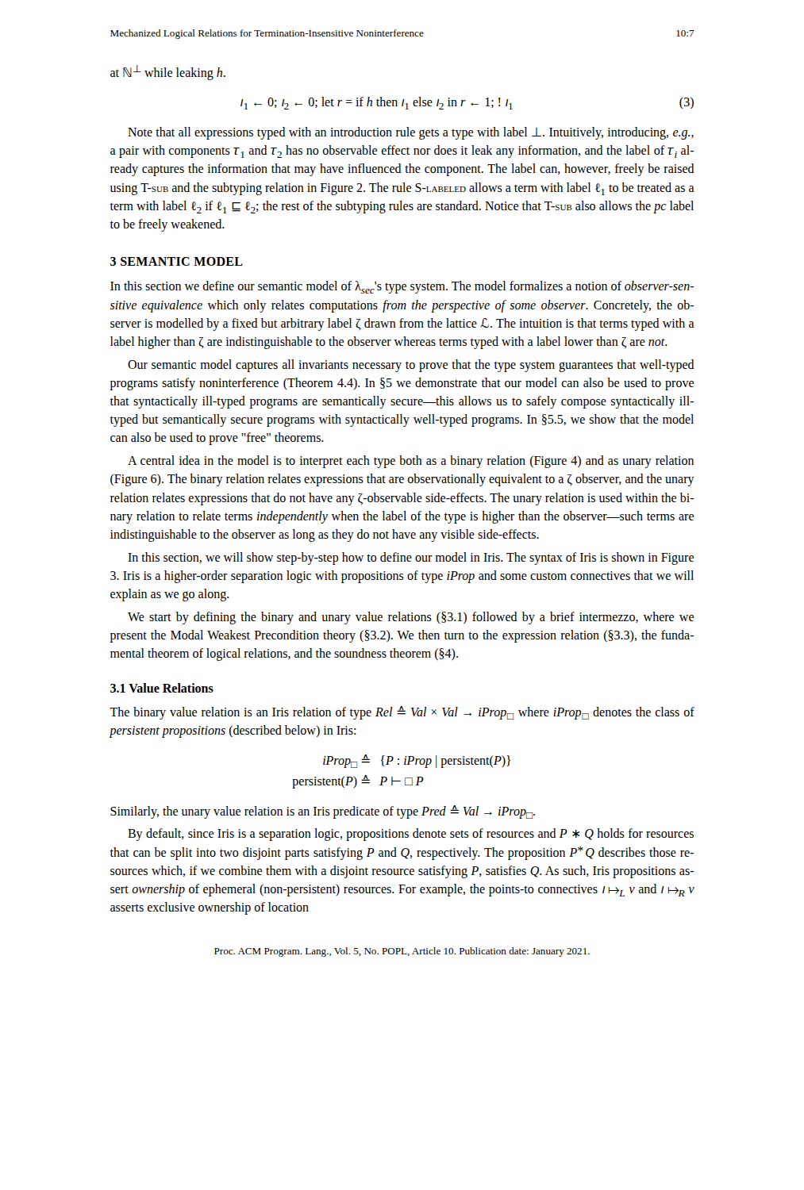Mechanized Logical Relations for Termination-Insensitive Noninterference 10:7
at ℕ⊥ while leaking h.
𝚤1 ← 0; 𝚤2 ← 0; let r = if h then 𝚤1 else 𝚤2 in r ← 1; ! 𝚤1 (3)
Note that all expressions typed with an introduction rule gets a type with label ⊥. Intuitively, introducing, e.g., a pair with components 𝜏1 and 𝜏2 has no observable effect nor does it leak any information, and the label of 𝜏i already captures the information that may have influenced the component. The label can, however, freely be raised using T-sub and the subtyping relation in Figure 2. The rule S-labeled allows a term with label ℓ1 to be treated as a term with label ℓ2 if ℓ1 ⊑ ℓ2; the rest of the subtyping rules are standard. Notice that T-sub also allows the pc label to be freely weakened.
3 Semantic Model
In this section we define our semantic model of λsec's type system. The model formalizes a notion of observer-sensitive equivalence which only relates computations from the perspective of some observer. Concretely, the observer is modelled by a fixed but arbitrary label ζ drawn from the lattice ℒ. The intuition is that terms typed with a label higher than ζ are indistinguishable to the observer whereas terms typed with a label lower than ζ are not.
Our semantic model captures all invariants necessary to prove that the type system guarantees that well-typed programs satisfy noninterference (Theorem 4.4). In §5 we demonstrate that our model can also be used to prove that syntactically ill-typed programs are semantically secure—this allows us to safely compose syntactically ill-typed but semantically secure programs with syntactically well-typed programs. In §5.5, we show that the model can also be used to prove "free" theorems.
A central idea in the model is to interpret each type both as a binary relation (Figure 4) and as unary relation (Figure 6). The binary relation relates expressions that are observationally equivalent to a ζ observer, and the unary relation relates expressions that do not have any ζ-observable side-effects. The unary relation is used within the binary relation to relate terms independently when the label of the type is higher than the observer—such terms are indistinguishable to the observer as long as they do not have any visible side-effects.
In this section, we will show step-by-step how to define our model in Iris. The syntax of Iris is shown in Figure 3. Iris is a higher-order separation logic with propositions of type iProp and some custom connectives that we will explain as we go along.
We start by defining the binary and unary value relations (§3.1) followed by a brief intermezzo, where we present the Modal Weakest Precondition theory (§3.2). We then turn to the expression relation (§3.3), the fundamental theorem of logical relations, and the soundness theorem (§4).
3.1 Value Relations
The binary value relation is an Iris relation of type Rel ≙ Val × Val → iProp□ where iProp□ denotes the class of persistent propositions (described below) in Iris:
iProp□ ≙ {P : iProp | persistent(P)}
persistent(P) ≙ P ⊢ □ P
Similarly, the unary value relation is an Iris predicate of type Pred ≙ Val → iProp□.
By default, since Iris is a separation logic, propositions denote sets of resources and P ∗ Q holds for resources that can be split into two disjoint parts satisfying P and Q, respectively. The proposition P ⃰ Q describes those resources which, if we combine them with a disjoint resource satisfying P, satisfies Q. As such, Iris propositions assert ownership of ephemeral (non-persistent) resources. For example, the points-to connectives 𝚤 ↦L v and 𝚤 ↦R v asserts exclusive ownership of location
Proc. ACM Program. Lang., Vol. 5, No. POPL, Article 10. Publication date: January 2021.